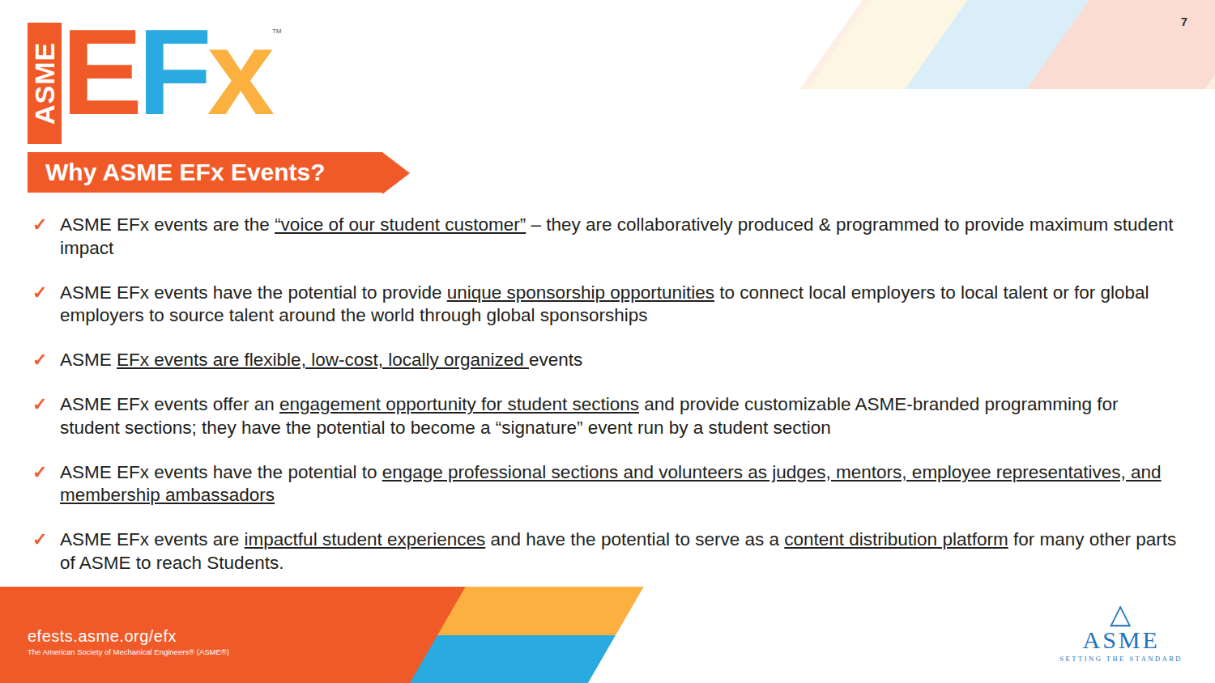7
ASME
EFx™
Why ASME EFx Events?
ASME EFx events are the “voice of our student customer” – they are collaboratively produced & programmed to provide maximum student impact
ASME EFx events have the potential to provide unique sponsorship opportunities to connect local employers to local talent or for global employers to source talent around the world through global sponsorships
ASME EFx events are flexible, low-cost, locally organized events
ASME EFx events offer an engagement opportunity for student sections and provide customizable ASME-branded programming for student sections; they have the potential to become a “signature” event run by a student section
ASME EFx events have the potential to engage professional sections and volunteers as judges, mentors, employee representatives, and membership ambassadors
ASME EFx events are impactful student experiences and have the potential to serve as a content distribution platform for many other parts of ASME to reach Students.
efests.asme.org/efx
The American Society of Mechanical Engineers® (ASME®)
△
ASME
SETTING THE STANDARD